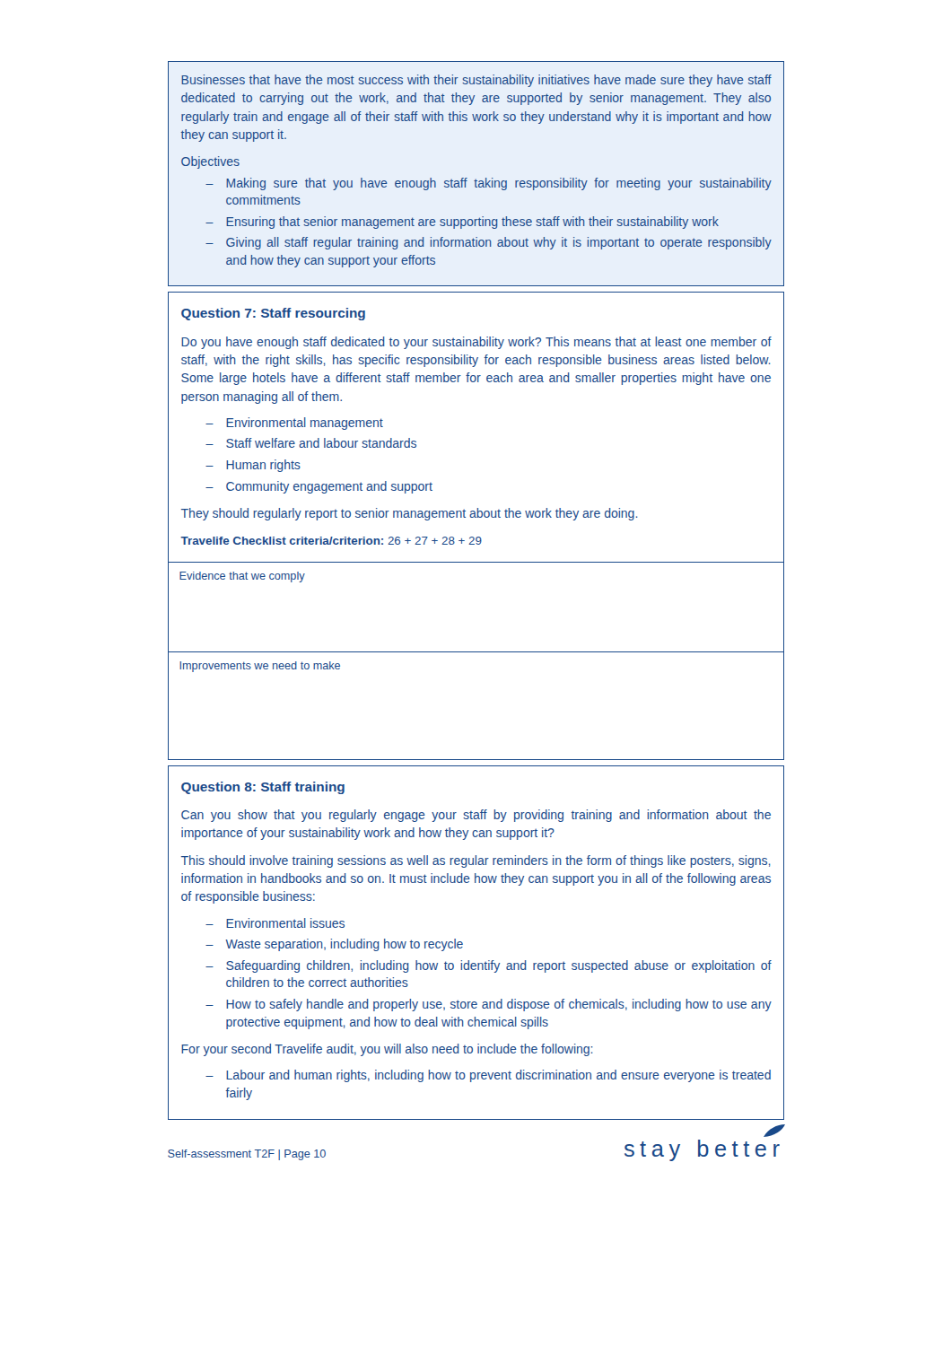Businesses that have the most success with their sustainability initiatives have made sure they have staff dedicated to carrying out the work, and that they are supported by senior management. They also regularly train and engage all of their staff with this work so they understand why it is important and how they can support it.
Objectives
Making sure that you have enough staff taking responsibility for meeting your sustainability commitments
Ensuring that senior management are supporting these staff with their sustainability work
Giving all staff regular training and information about why it is important to operate responsibly and how they can support your efforts
Question 7: Staff resourcing
Do you have enough staff dedicated to your sustainability work? This means that at least one member of staff, with the right skills, has specific responsibility for each responsible business areas listed below. Some large hotels have a different staff member for each area and smaller properties might have one person managing all of them.
Environmental management
Staff welfare and labour standards
Human rights
Community engagement and support
They should regularly report to senior management about the work they are doing.
Travelife Checklist criteria/criterion: 26 + 27 + 28 + 29
Evidence that we comply
Improvements we need to make
Question 8: Staff training
Can you show that you regularly engage your staff by providing training and information about the importance of your sustainability work and how they can support it?
This should involve training sessions as well as regular reminders in the form of things like posters, signs, information in handbooks and so on. It must include how they can support you in all of the following areas of responsible business:
Environmental issues
Waste separation, including how to recycle
Safeguarding children, including how to identify and report suspected abuse or exploitation of children to the correct authorities
How to safely handle and properly use, store and dispose of chemicals, including how to use any protective equipment, and how to deal with chemical spills
For your second Travelife audit, you will also need to include the following:
Labour and human rights, including how to prevent discrimination and ensure everyone is treated fairly
Self-assessment T2F | Page 10
stay better